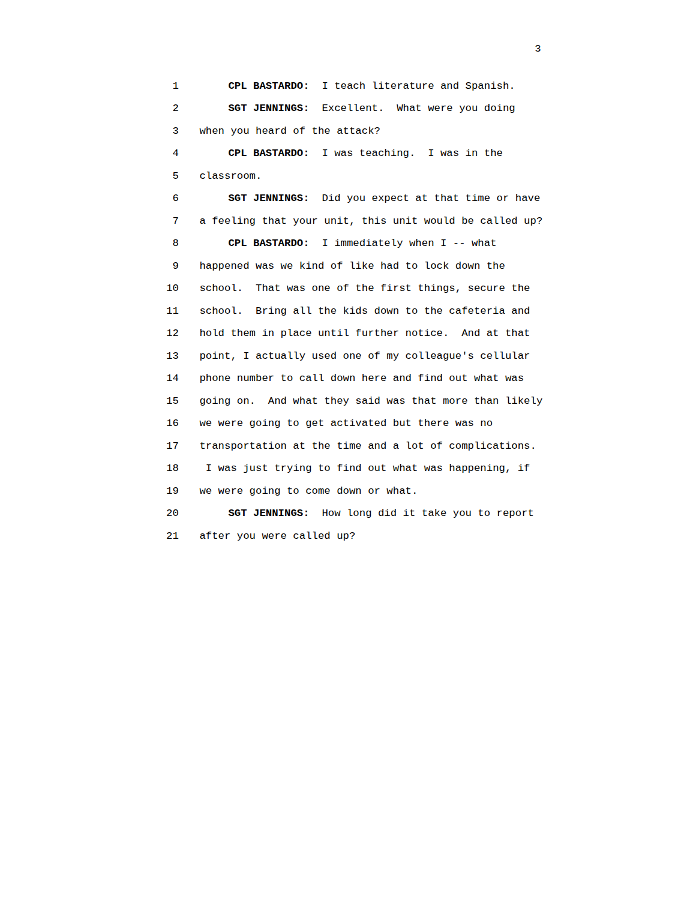3
| 1 | CPL BASTARDO: I teach literature and Spanish. |
| 2 | SGT JENNINGS: Excellent. What were you doing |
| 3 | when you heard of the attack? |
| 4 | CPL BASTARDO: I was teaching. I was in the |
| 5 | classroom. |
| 6 | SGT JENNINGS: Did you expect at that time or have |
| 7 | a feeling that your unit, this unit would be called up? |
| 8 | CPL BASTARDO: I immediately when I -- what |
| 9 | happened was we kind of like had to lock down the |
| 10 | school. That was one of the first things, secure the |
| 11 | school. Bring all the kids down to the cafeteria and |
| 12 | hold them in place until further notice. And at that |
| 13 | point, I actually used one of my colleague's cellular |
| 14 | phone number to call down here and find out what was |
| 15 | going on. And what they said was that more than likely |
| 16 | we were going to get activated but there was no |
| 17 | transportation at the time and a lot of complications. |
| 18 | I was just trying to find out what was happening, if |
| 19 | we were going to come down or what. |
| 20 | SGT JENNINGS: How long did it take you to report |
| 21 | after you were called up? |